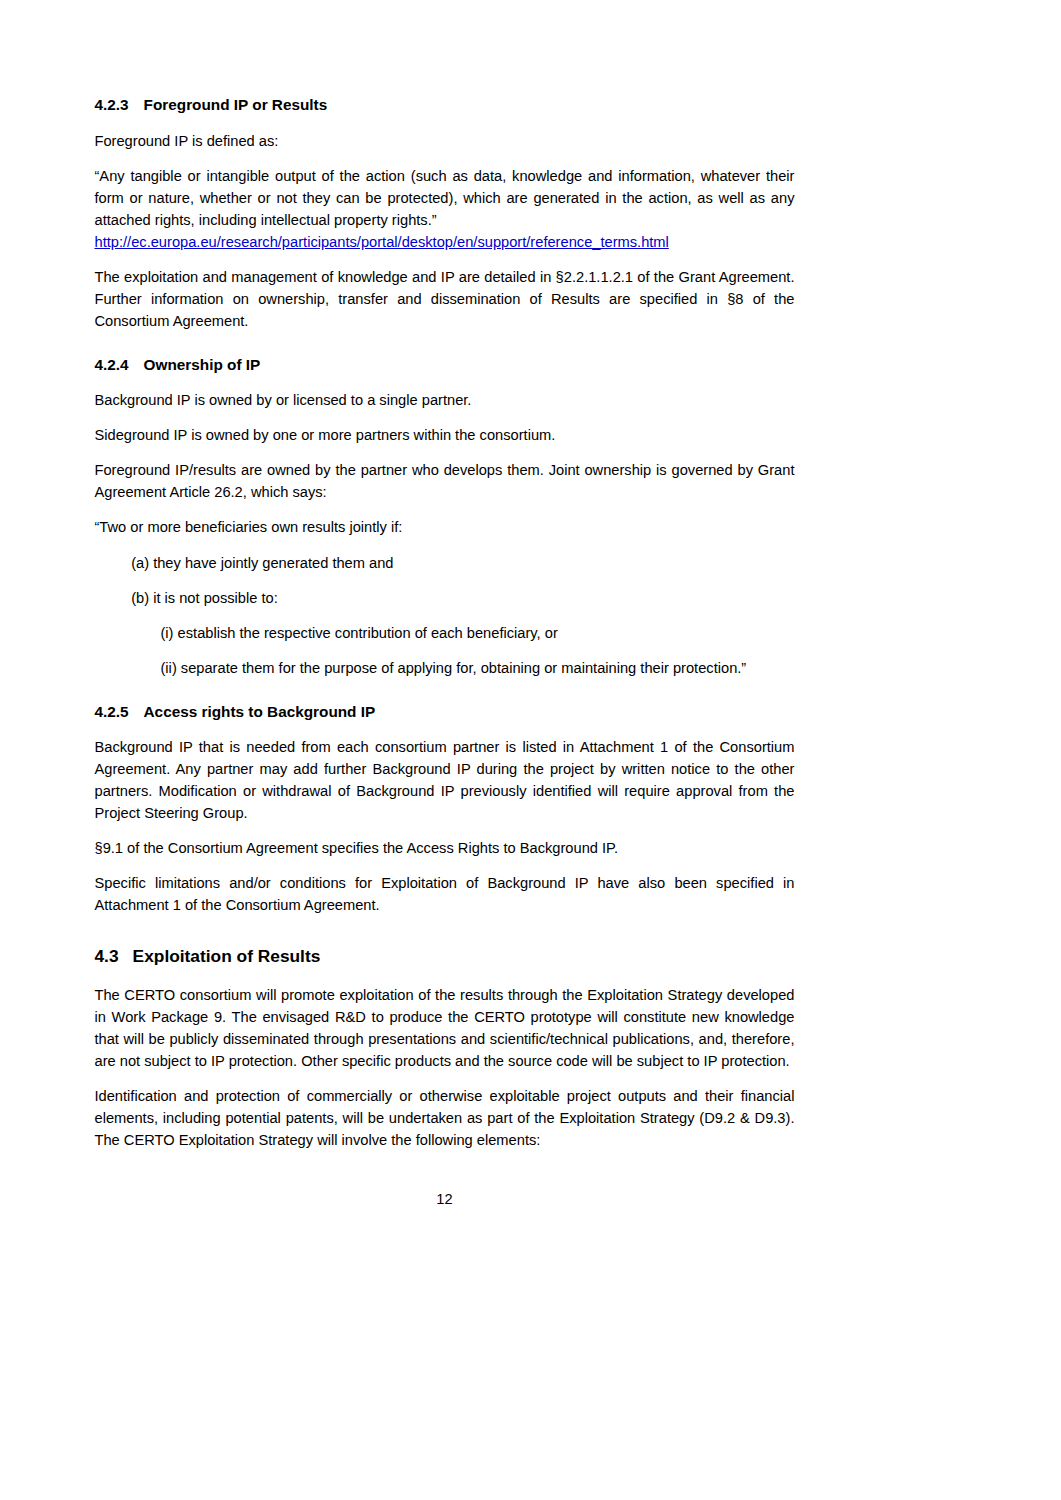4.2.3 Foreground IP or Results
Foreground IP is defined as:
“Any tangible or intangible output of the action (such as data, knowledge and information, whatever their form or nature, whether or not they can be protected), which are generated in the action, as well as any attached rights, including intellectual property rights.”
http://ec.europa.eu/research/participants/portal/desktop/en/support/reference_terms.html
The exploitation and management of knowledge and IP are detailed in §2.2.1.1.2.1 of the Grant Agreement. Further information on ownership, transfer and dissemination of Results are specified in §8 of the Consortium Agreement.
4.2.4 Ownership of IP
Background IP is owned by or licensed to a single partner.
Sideground IP is owned by one or more partners within the consortium.
Foreground IP/results are owned by the partner who develops them. Joint ownership is governed by Grant Agreement Article 26.2, which says:
“Two or more beneficiaries own results jointly if:
(a) they have jointly generated them and
(b) it is not possible to:
(i) establish the respective contribution of each beneficiary, or
(ii) separate them for the purpose of applying for, obtaining or maintaining their protection.”
4.2.5 Access rights to Background IP
Background IP that is needed from each consortium partner is listed in Attachment 1 of the Consortium Agreement. Any partner may add further Background IP during the project by written notice to the other partners. Modification or withdrawal of Background IP previously identified will require approval from the Project Steering Group.
§9.1 of the Consortium Agreement specifies the Access Rights to Background IP.
Specific limitations and/or conditions for Exploitation of Background IP have also been specified in Attachment 1 of the Consortium Agreement.
4.3 Exploitation of Results
The CERTO consortium will promote exploitation of the results through the Exploitation Strategy developed in Work Package 9. The envisaged R&D to produce the CERTO prototype will constitute new knowledge that will be publicly disseminated through presentations and scientific/technical publications, and, therefore, are not subject to IP protection. Other specific products and the source code will be subject to IP protection.
Identification and protection of commercially or otherwise exploitable project outputs and their financial elements, including potential patents, will be undertaken as part of the Exploitation Strategy (D9.2 & D9.3). The CERTO Exploitation Strategy will involve the following elements:
12